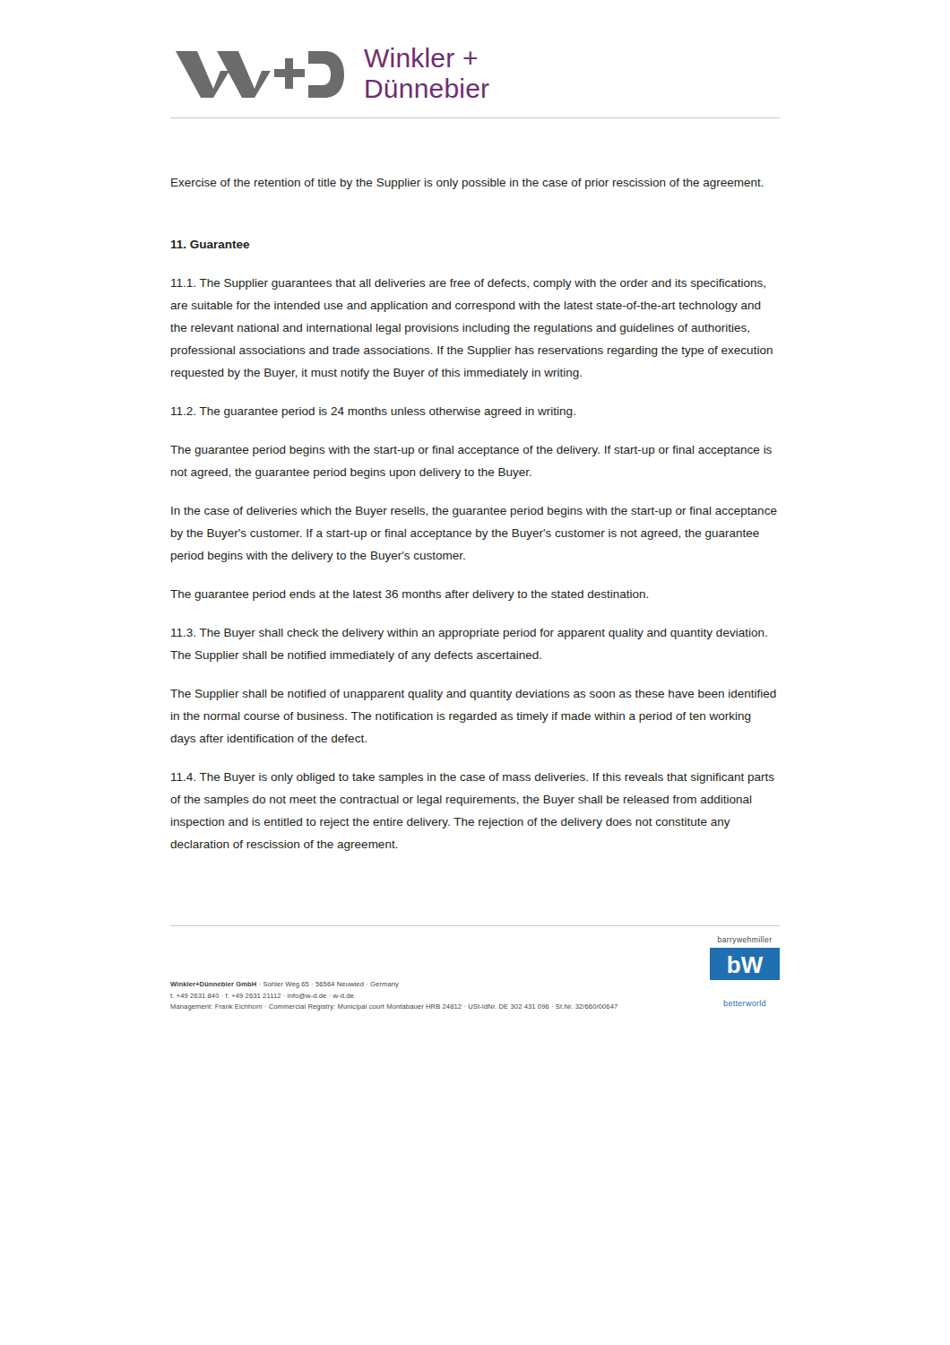Winkler +
Dünnebier
Exercise of the retention of title by the Supplier is only possible in the case of prior rescission of the agreement.
11. Guarantee
11.1. The Supplier guarantees that all deliveries are free of defects, comply with the order and its specifications, are suitable for the intended use and application and correspond with the latest state-of-the-art technology and the relevant national and international legal provisions including the regulations and guidelines of authorities, professional associations and trade associations. If the Supplier has reservations regarding the type of execution requested by the Buyer, it must notify the Buyer of this immediately in writing.
11.2. The guarantee period is 24 months unless otherwise agreed in writing.
The guarantee period begins with the start-up or final acceptance of the delivery. If start-up or final acceptance is not agreed, the guarantee period begins upon delivery to the Buyer.
In the case of deliveries which the Buyer resells, the guarantee period begins with the start-up or final acceptance by the Buyer's customer. If a start-up or final acceptance by the Buyer's customer is not agreed, the guarantee period begins with the delivery to the Buyer's customer.
The guarantee period ends at the latest 36 months after delivery to the stated destination.
11.3. The Buyer shall check the delivery within an appropriate period for apparent quality and quantity deviation. The Supplier shall be notified immediately of any defects ascertained.
The Supplier shall be notified of unapparent quality and quantity deviations as soon as these have been identified in the normal course of business. The notification is regarded as timely if made within a period of ten working days after identification of the defect.
11.4. The Buyer is only obliged to take samples in the case of mass deliveries. If this reveals that significant parts of the samples do not meet the contractual or legal requirements, the Buyer shall be released from additional inspection and is entitled to reject the entire delivery. The rejection of the delivery does not constitute any declaration of rescission of the agreement.
Winkler+Dünnebier GmbH · Sohler Weg 65 · 56564 Neuwied · Germany
t. +49 2631 840 · f. +49 2631 21112 · info@w-d.de · w-d.de
Management: Frank Eichhorn · Commercial Registry: Municipal court Montabauer HRB 24812 · USt-IdNr. DE 302 431 096 · St.Nr. 32/660/00647
barrywehmiller
bW
betterworld